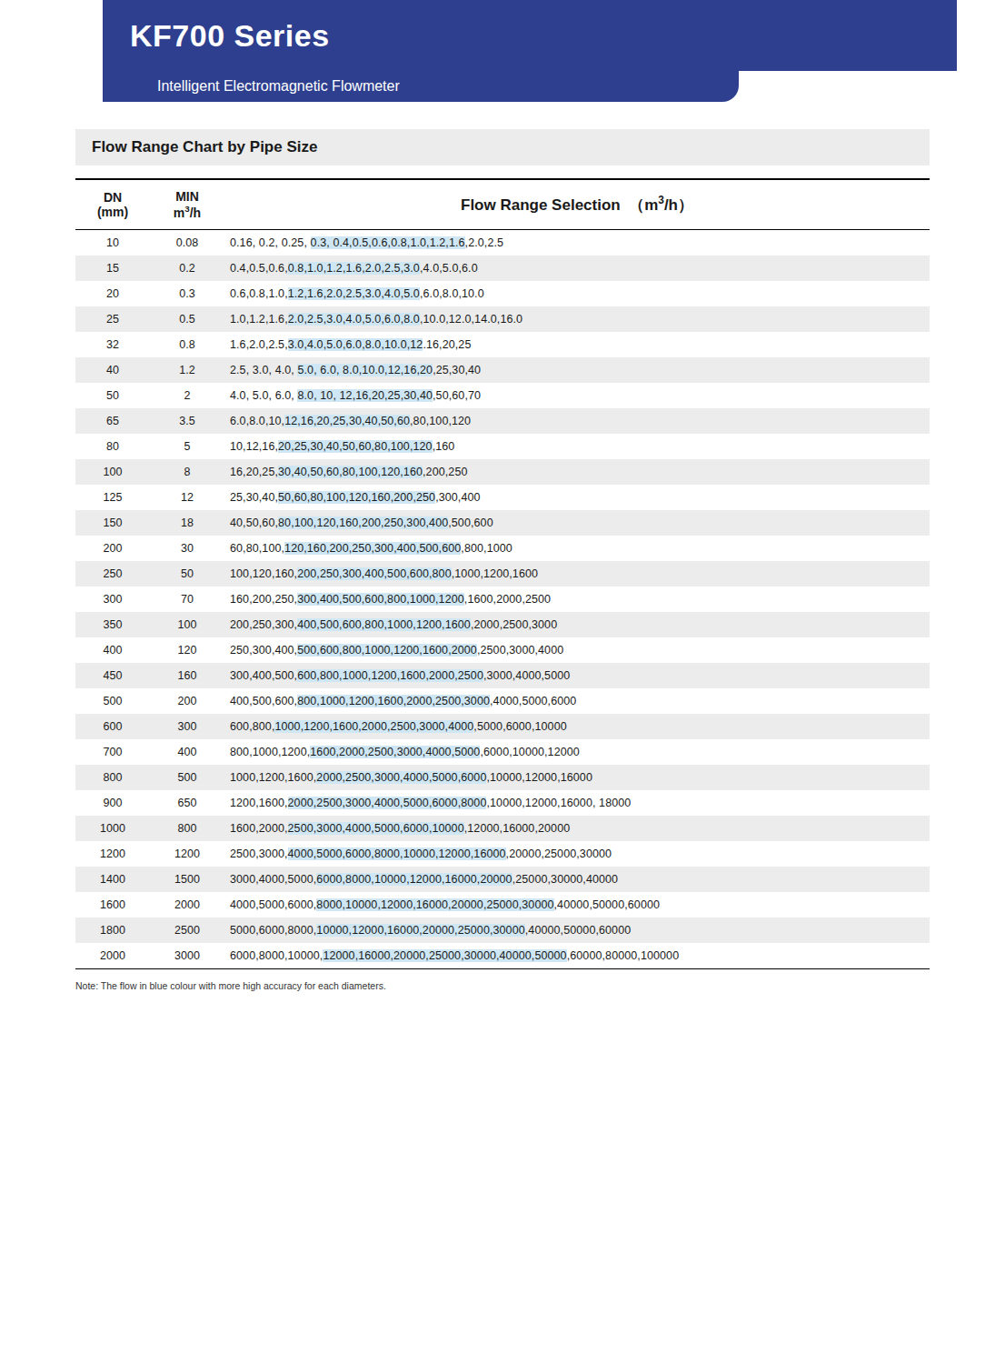KF700 Series
Intelligent Electromagnetic Flowmeter
Flow Range Chart by Pipe Size
| DN (mm) | MIN m 3 /h | Flow Range Selection （m 3 /h） |
| --- | --- | --- |
| 10 | 0.08 | 0.16, 0.2, 0.25, 0.3, 0.4,0.5,0.6,0.8,1.0,1.2,1.6 ,2.0,2.5 |
| 15 | 0.2 | 0.4,0.5,0.6, 0.8,1.0,1.2,1.6,2.0,2.5,3.0 ,4.0,5.0,6.0 |
| 20 | 0.3 | 0.6,0.8,1.0, 1.2,1.6,2.0,2.5,3.0,4.0,5.0 ,6.0,8.0,10.0 |
| 25 | 0.5 | 1.0,1.2,1.6, 2.0,2.5,3.0,4.0,5.0,6.0,8.0 ,10.0,12.0,14.0,16.0 |
| 32 | 0.8 | 1.6,2.0,2.5, 3.0,4.0,5.0,6.0,8.0,10.0,12 .16,20,25 |
| 40 | 1.2 | 2.5, 3.0, 4.0, 5.0, 6.0, 8.0,10.0,12,16,20 ,25,30,40 |
| 50 | 2 | 4.0, 5.0, 6.0, 8.0, 10, 12,16,20,25,30,40 ,50,60,70 |
| 65 | 3.5 | 6.0,8.0,10, 12,16,20,25,30,40,50,60 ,80,100,120 |
| 80 | 5 | 10,12,16, 20,25,30,40,50,60,80,100,120 ,160 |
| 100 | 8 | 16,20,25, 30,40,50,60,80,100,120,160 ,200,250 |
| 125 | 12 | 25,30,40, 50,60,80,100,120,160,200,250 ,300,400 |
| 150 | 18 | 40,50,60, 80,100,120,160,200,250,300,400 ,500,600 |
| 200 | 30 | 60,80,100, 120,160,200,250,300,400,500,600 ,800,1000 |
| 250 | 50 | 100,120,160, 200,250,300,400,500,600,800 ,1000,1200,1600 |
| 300 | 70 | 160,200,250, 300,400,500,600,800,1000,1200 ,1600,2000,2500 |
| 350 | 100 | 200,250,300, 400,500,600,800,1000,1200,1600 ,2000,2500,3000 |
| 400 | 120 | 250,300,400, 500,600,800,1000,1200,1600,2000 ,2500,3000,4000 |
| 450 | 160 | 300,400,500, 600,800,1000,1200,1600,2000,2500 ,3000,4000,5000 |
| 500 | 200 | 400,500,600, 800,1000,1200,1600,2000,2500,3000 ,4000,5000,6000 |
| 600 | 300 | 600,800, 1000,1200,1600,2000,2500,3000,4000 ,5000,6000,10000 |
| 700 | 400 | 800,1000,1200, 1600,2000,2500,3000,4000,5000 ,6000,10000,12000 |
| 800 | 500 | 1000,1200,1600, 2000,2500,3000,4000,5000,6000 ,10000,12000,16000 |
| 900 | 650 | 1200,1600, 2000,2500,3000,4000,5000,6000,8000 ,10000,12000,16000, 18000 |
| 1000 | 800 | 1600,2000, 2500,3000,4000,5000,6000,10000 ,12000,16000,20000 |
| 1200 | 1200 | 2500,3000, 4000,5000,6000,8000,10000,12000,16000 ,20000,25000,30000 |
| 1400 | 1500 | 3000,4000,5000, 6000,8000,10000,12000,16000,20000 ,25000,30000,40000 |
| 1600 | 2000 | 4000,5000,6000, 8000,10000,12000,16000,20000,25000,30000 ,40000,50000,60000 |
| 1800 | 2500 | 5000,6000,8000, 10000,12000,16000,20000,25000,30000 ,40000,50000,60000 |
| 2000 | 3000 | 6000,8000,10000, 12000,16000,20000,25000,30000,40000,50000 ,60000,80000,100000 |
Note: The flow in blue colour with more high accuracy for each diameters.